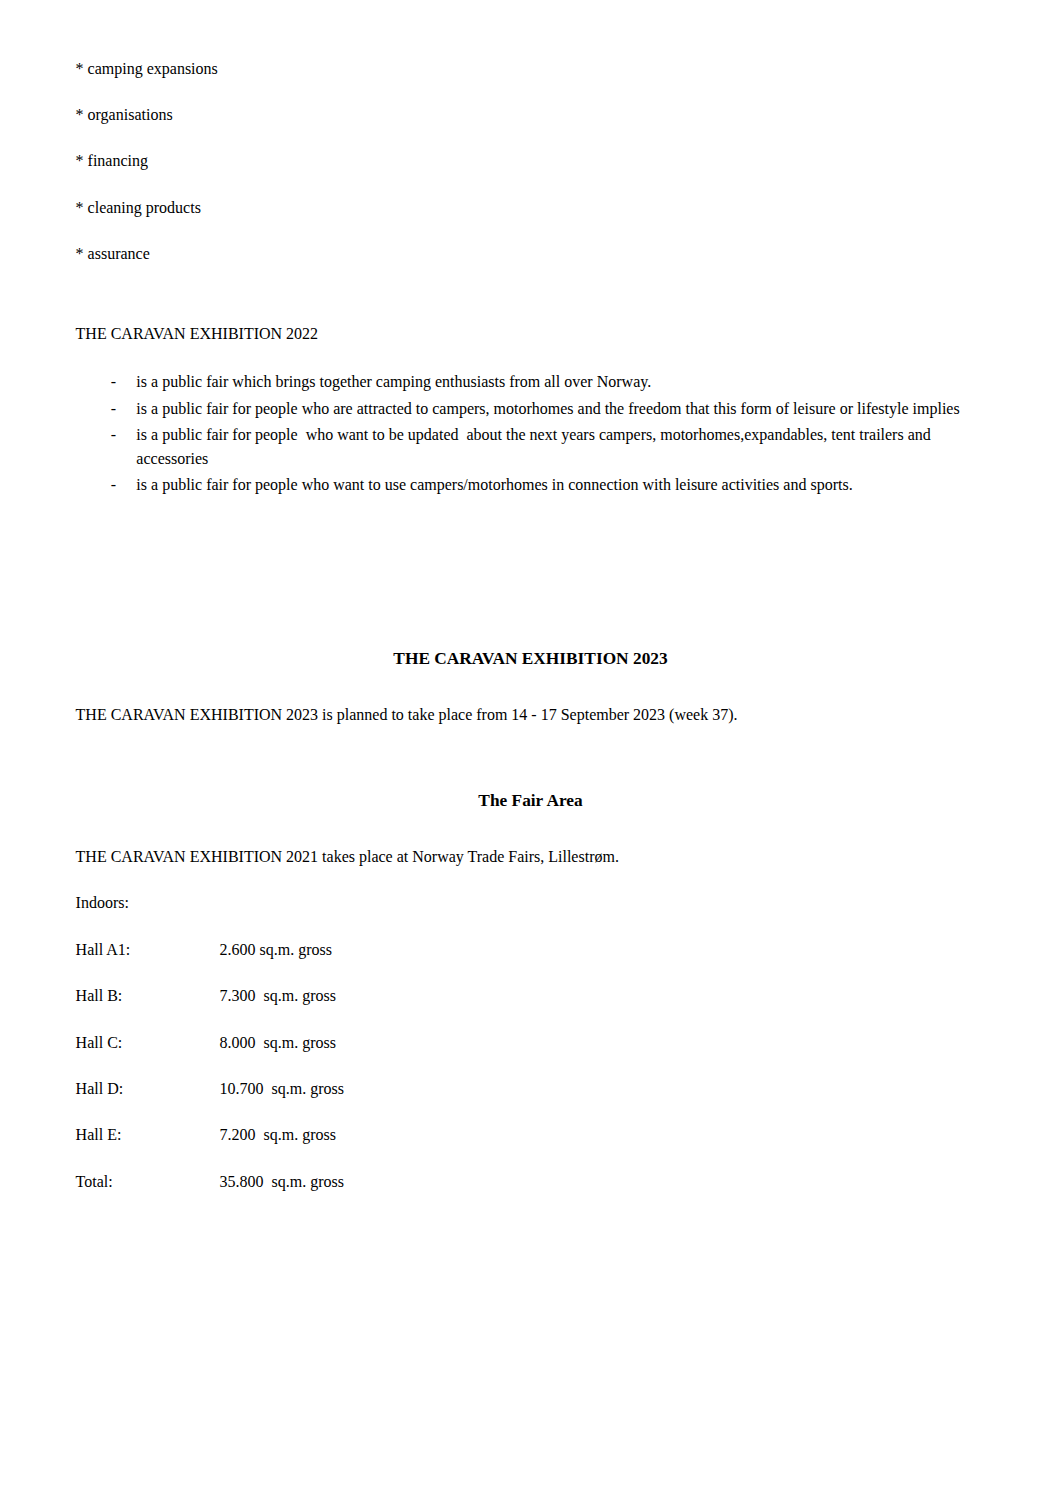* camping expansions
* organisations
* financing
* cleaning products
* assurance
THE CARAVAN EXHIBITION 2022
is a public fair which brings together camping enthusiasts from all over Norway.
is a public fair for people who are attracted to campers, motorhomes and the freedom that this form of leisure or lifestyle implies
is a public fair for people who want to be updated about the next years campers, motorhomes,expandables, tent trailers and accessories
is a public fair for people who want to use campers/motorhomes in connection with leisure activities and sports.
THE CARAVAN EXHIBITION 2023
THE CARAVAN EXHIBITION 2023 is planned to take place from 14 - 17 September 2023 (week 37).
The Fair Area
THE CARAVAN EXHIBITION 2021 takes place at Norway Trade Fairs, Lillestrøm.
Indoors:
| Hall A1: | 2.600 sq.m. gross |
| Hall B: | 7.300 sq.m. gross |
| Hall C: | 8.000 sq.m. gross |
| Hall D: | 10.700 sq.m. gross |
| Hall E: | 7.200 sq.m. gross |
| Total: | 35.800 sq.m. gross |